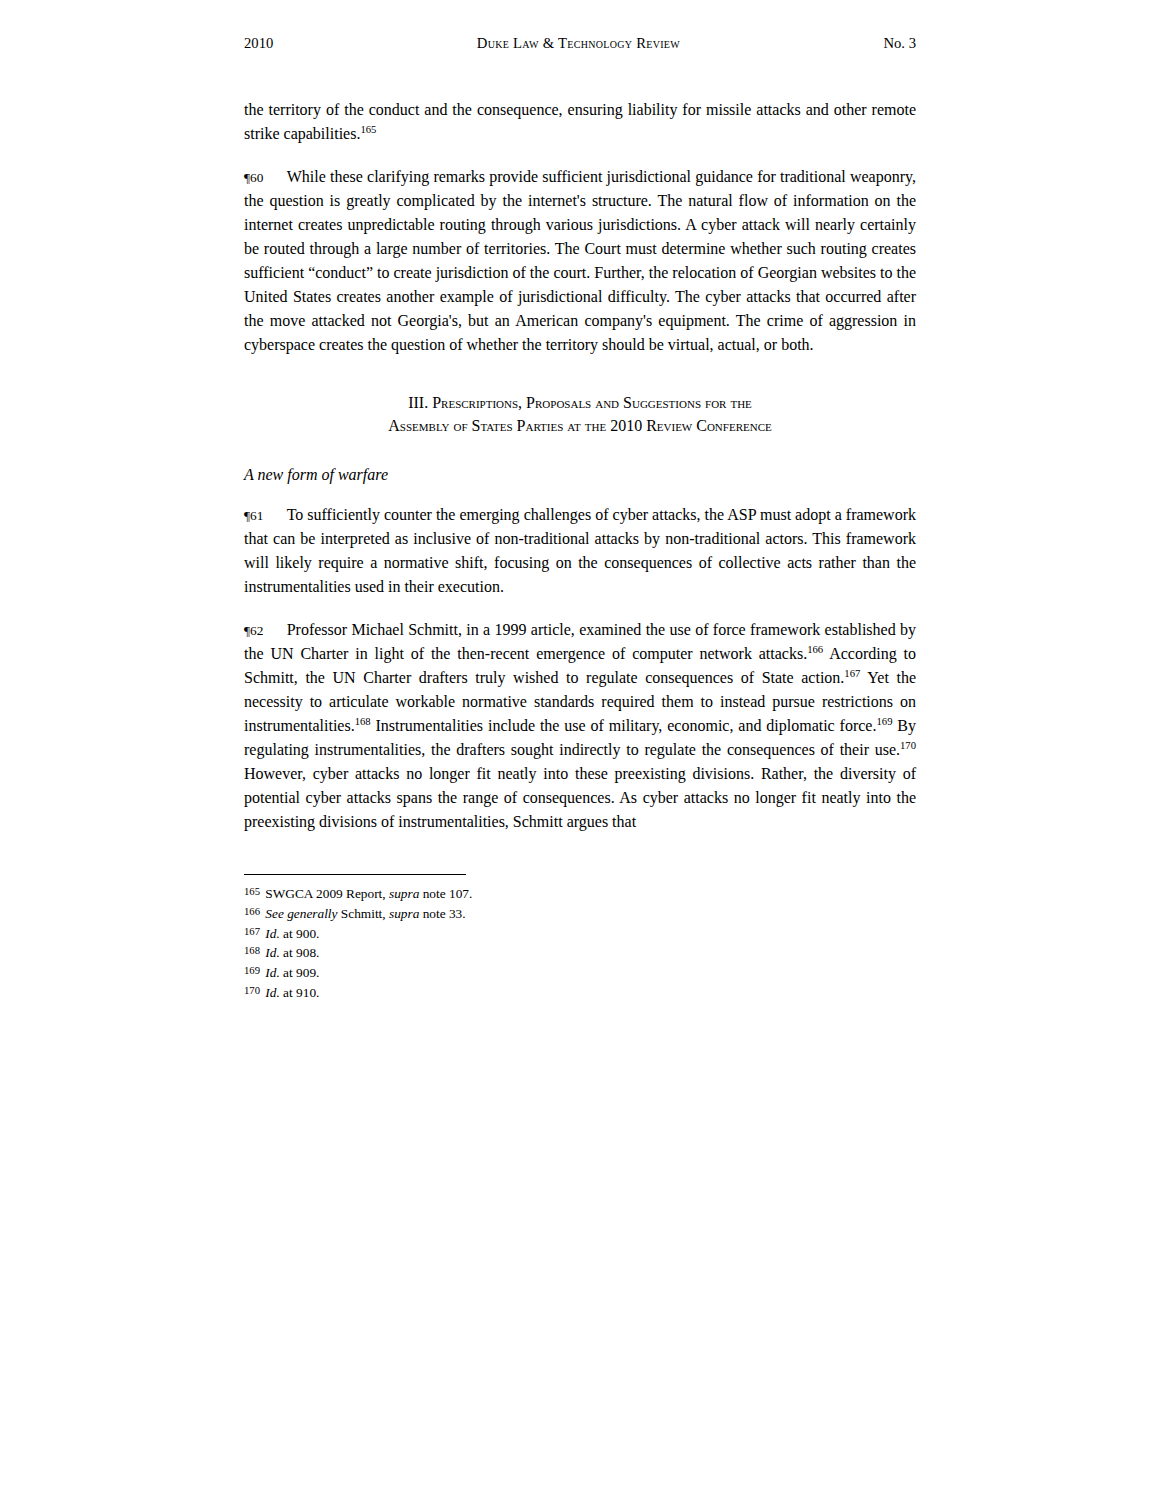2010 Duke Law & Technology Review No. 3
the territory of the conduct and the consequence, ensuring liability for missile attacks and other remote strike capabilities.165
¶60 While these clarifying remarks provide sufficient jurisdictional guidance for traditional weaponry, the question is greatly complicated by the internet's structure. The natural flow of information on the internet creates unpredictable routing through various jurisdictions. A cyber attack will nearly certainly be routed through a large number of territories. The Court must determine whether such routing creates sufficient “conduct” to create jurisdiction of the court. Further, the relocation of Georgian websites to the United States creates another example of jurisdictional difficulty. The cyber attacks that occurred after the move attacked not Georgia's, but an American company's equipment. The crime of aggression in cyberspace creates the question of whether the territory should be virtual, actual, or both.
III. Prescriptions, Proposals and Suggestions for the
Assembly of States Parties at the 2010 Review Conference
A new form of warfare
¶61 To sufficiently counter the emerging challenges of cyber attacks, the ASP must adopt a framework that can be interpreted as inclusive of non-traditional attacks by non-traditional actors. This framework will likely require a normative shift, focusing on the consequences of collective acts rather than the instrumentalities used in their execution.
¶62 Professor Michael Schmitt, in a 1999 article, examined the use of force framework established by the UN Charter in light of the then-recent emergence of computer network attacks.166 According to Schmitt, the UN Charter drafters truly wished to regulate consequences of State action.167 Yet the necessity to articulate workable normative standards required them to instead pursue restrictions on instrumentalities.168 Instrumentalities include the use of military, economic, and diplomatic force.169 By regulating instrumentalities, the drafters sought indirectly to regulate the consequences of their use.170 However, cyber attacks no longer fit neatly into these preexisting divisions. Rather, the diversity of potential cyber attacks spans the range of consequences. As cyber attacks no longer fit neatly into the preexisting divisions of instrumentalities, Schmitt argues that
165 SWGCA 2009 Report, supra note 107.
166 See generally Schmitt, supra note 33.
167 Id. at 900.
168 Id. at 908.
169 Id. at 909.
170 Id. at 910.